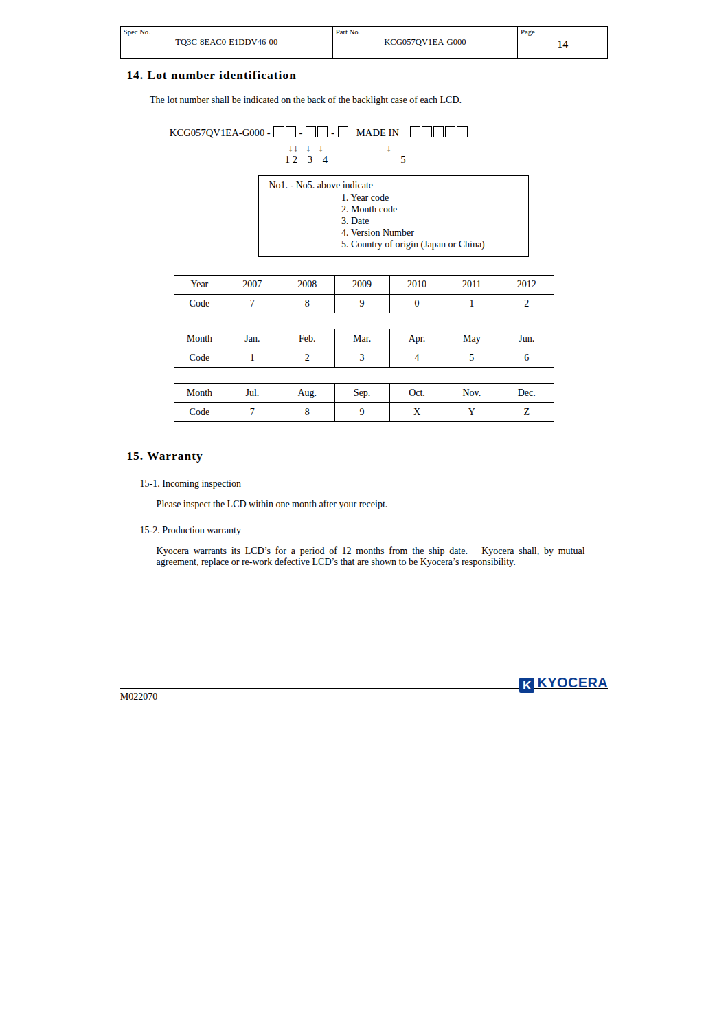| Spec No. TQ3C-8EAC0-E1DDV46-00 | Part No. KCG057QV1EA-G000 | Page 14 |
14. Lot number identification
The lot number shall be indicated on the back of the backlight case of each LCD.
KCG057QV1EA-G000 - - - MADE IN
↓↓ ↓ ↓ ↓
1 2 3 4 5
No1. - No5. above indicate
1. Year code
2. Month code
3. Date
4. Version Number
5. Country of origin (Japan or China)
| Year | 2007 | 2008 | 2009 | 2010 | 2011 | 2012 |
| Code | 7 | 8 | 9 | 0 | 1 | 2 |
| Month | Jan. | Feb. | Mar. | Apr. | May | Jun. |
| Code | 1 | 2 | 3 | 4 | 5 | 6 |
| Month | Jul. | Aug. | Sep. | Oct. | Nov. | Dec. |
| Code | 7 | 8 | 9 | X | Y | Z |
15. Warranty
15-1. Incoming inspection
Please inspect the LCD within one month after your receipt.
15-2. Production warranty
Kyocera warrants its LCD’s for a period of 12 months from the ship date. Kyocera shall, by mutual agreement, replace or re-work defective LCD’s that are shown to be Kyocera’s responsibility.
KKYOCERA
M022070